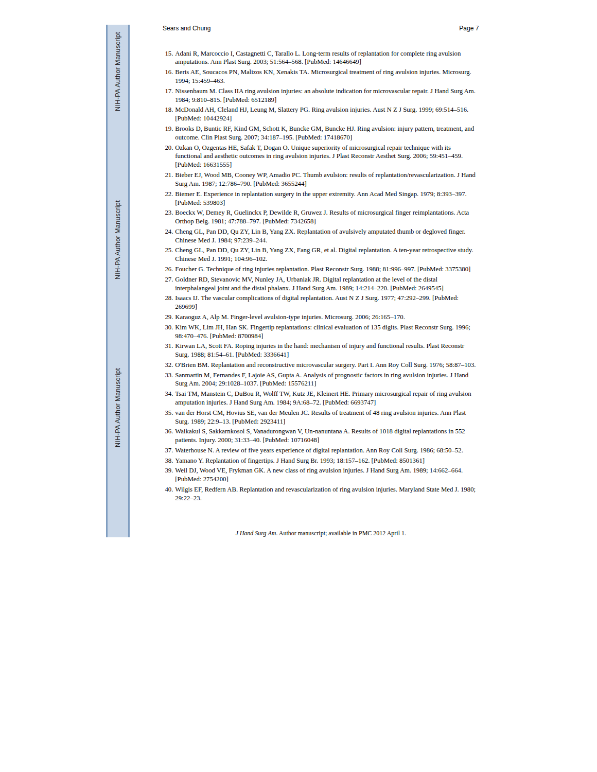NIH-PA Author Manuscript NIH-PA Author Manuscript NIH-PA Author Manuscript
Sears and Chung
Page 7
15. Adani R, Marcoccio I, Castagnetti C, Tarallo L. Long-term results of replantation for complete ring avulsion amputations. Ann Plast Surg. 2003; 51:564–568. [PubMed: 14646649]
16. Beris AE, Soucacos PN, Malizos KN, Xenakis TA. Microsurgical treatment of ring avulsion injuries. Microsurg. 1994; 15:459–463.
17. Nissenbaum M. Class IIA ring avulsion injuries: an absolute indication for microvascular repair. J Hand Surg Am. 1984; 9:810–815. [PubMed: 6512189]
18. McDonald AH, Cleland HJ, Leung M, Slattery PG. Ring avulsion injuries. Aust N Z J Surg. 1999; 69:514–516. [PubMed: 10442924]
19. Brooks D, Buntic RF, Kind GM, Schott K, Buncke GM, Buncke HJ. Ring avulsion: injury pattern, treatment, and outcome. Clin Plast Surg. 2007; 34:187–195. [PubMed: 17418670]
20. Ozkan O, Ozgentas HE, Safak T, Dogan O. Unique superiority of microsurgical repair technique with its functional and aesthetic outcomes in ring avulsion injuries. J Plast Reconstr Aesthet Surg. 2006; 59:451–459. [PubMed: 16631555]
21. Bieber EJ, Wood MB, Cooney WP, Amadio PC. Thumb avulsion: results of replantation/revascularization. J Hand Surg Am. 1987; 12:786–790. [PubMed: 3655244]
22. Biemer E. Experience in replantation surgery in the upper extremity. Ann Acad Med Singap. 1979; 8:393–397. [PubMed: 539803]
23. Boeckx W, Demey R, Guelinckx P, Dewilde R, Gruwez J. Results of microsurgical finger reimplantations. Acta Orthop Belg. 1981; 47:788–797. [PubMed: 7342658]
24. Cheng GL, Pan DD, Qu ZY, Lin B, Yang ZX. Replantation of avulsively amputated thumb or degloved finger. Chinese Med J. 1984; 97:239–244.
25. Cheng GL, Pan DD, Qu ZY, Lin B, Yang ZX, Fang GR, et al. Digital replantation. A ten-year retrospective study. Chinese Med J. 1991; 104:96–102.
26. Foucher G. Technique of ring injuries replantation. Plast Reconstr Surg. 1988; 81:996–997. [PubMed: 3375380]
27. Goldner RD, Stevanovic MV, Nunley JA, Urbaniak JR. Digital replantation at the level of the distal interphalangeal joint and the distal phalanx. J Hand Surg Am. 1989; 14:214–220. [PubMed: 2649545]
28. Isaacs IJ. The vascular complications of digital replantation. Aust N Z J Surg. 1977; 47:292–299. [PubMed: 269699]
29. Karaoguz A, Alp M. Finger-level avulsion-type injuries. Microsurg. 2006; 26:165–170.
30. Kim WK, Lim JH, Han SK. Fingertip replantations: clinical evaluation of 135 digits. Plast Reconstr Surg. 1996; 98:470–476. [PubMed: 8700984]
31. Kirwan LA, Scott FA. Roping injuries in the hand: mechanism of injury and functional results. Plast Reconstr Surg. 1988; 81:54–61. [PubMed: 3336641]
32. O'Brien BM. Replantation and reconstructive microvascular surgery. Part I. Ann Roy Coll Surg. 1976; 58:87–103.
33. Sanmartin M, Fernandes F, Lajoie AS, Gupta A. Analysis of prognostic factors in ring avulsion injuries. J Hand Surg Am. 2004; 29:1028–1037. [PubMed: 15576211]
34. Tsai TM, Manstein C, DuBou R, Wolff TW, Kutz JE, Kleinert HE. Primary microsurgical repair of ring avulsion amputation injuries. J Hand Surg Am. 1984; 9A:68–72. [PubMed: 6693747]
35. van der Horst CM, Hovius SE, van der Meulen JC. Results of treatment of 48 ring avulsion injuries. Ann Plast Surg. 1989; 22:9–13. [PubMed: 2923411]
36. Waikakul S, Sakkarnkosol S, Vanadurongwan V, Un-nanuntana A. Results of 1018 digital replantations in 552 patients. Injury. 2000; 31:33–40. [PubMed: 10716048]
37. Waterhouse N. A review of five years experience of digital replantation. Ann Roy Coll Surg. 1986; 68:50–52.
38. Yamano Y. Replantation of fingertips. J Hand Surg Br. 1993; 18:157–162. [PubMed: 8501361]
39. Weil DJ, Wood VE, Frykman GK. A new class of ring avulsion injuries. J Hand Surg Am. 1989; 14:662–664. [PubMed: 2754200]
40. Wilgis EF, Redfern AB. Replantation and revascularization of ring avulsion injuries. Maryland State Med J. 1980; 29:22–23.
J Hand Surg Am. Author manuscript; available in PMC 2012 April 1.